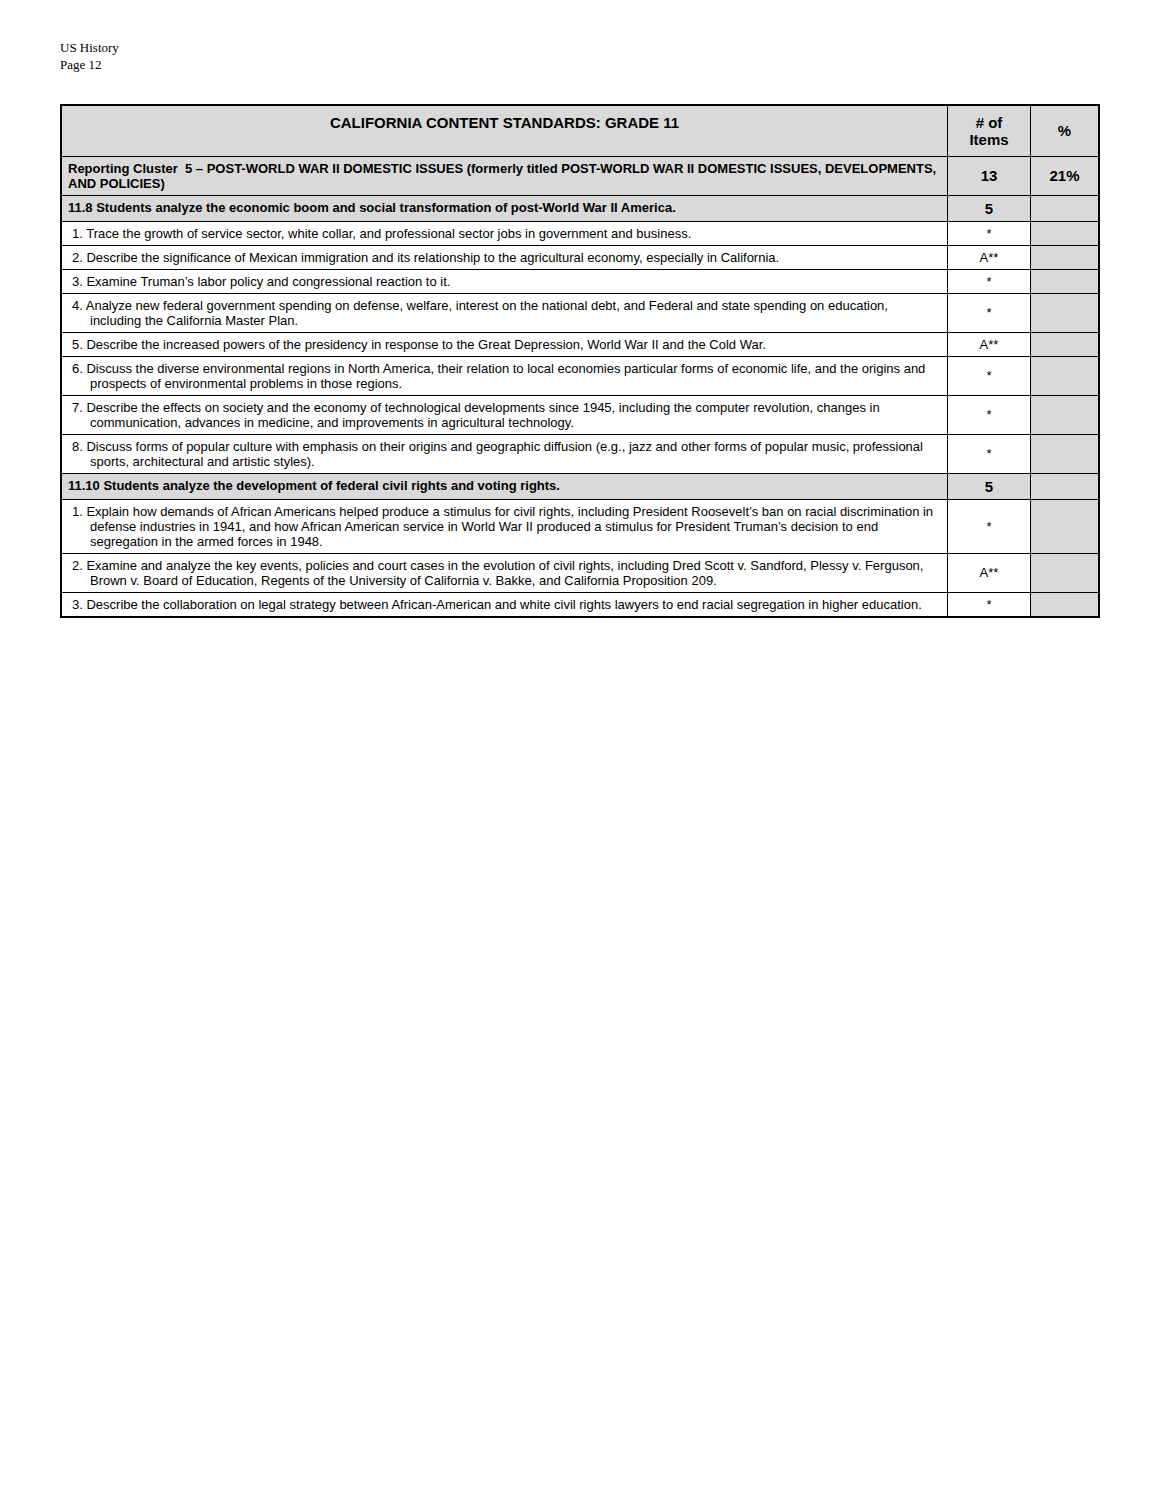US History
Page 12
| CALIFORNIA CONTENT STANDARDS: GRADE 11 | # of Items | % |
| --- | --- | --- |
| Reporting Cluster 5 – POST-WORLD WAR II DOMESTIC ISSUES (formerly titled POST-WORLD WAR II DOMESTIC ISSUES, DEVELOPMENTS, AND POLICIES) | 13 | 21% |
| 11.8 Students analyze the economic boom and social transformation of post-World War II America. | 5 | |
| 1. Trace the growth of service sector, white collar, and professional sector jobs in government and business. | * | |
| 2. Describe the significance of Mexican immigration and its relationship to the agricultural economy, especially in California. | A** | |
| 3. Examine Truman’s labor policy and congressional reaction to it. | * | |
| 4. Analyze new federal government spending on defense, welfare, interest on the national debt, and Federal and state spending on education, including the California Master Plan. | * | |
| 5. Describe the increased powers of the presidency in response to the Great Depression, World War II and the Cold War. | A** | |
| 6. Discuss the diverse environmental regions in North America, their relation to local economies particular forms of economic life, and the origins and prospects of environmental problems in those regions. | * | |
| 7. Describe the effects on society and the economy of technological developments since 1945, including the computer revolution, changes in communication, advances in medicine, and improvements in agricultural technology. | * | |
| 8. Discuss forms of popular culture with emphasis on their origins and geographic diffusion (e.g., jazz and other forms of popular music, professional sports, architectural and artistic styles). | * | |
| 11.10 Students analyze the development of federal civil rights and voting rights. | 5 | |
| 1. Explain how demands of African Americans helped produce a stimulus for civil rights, including President Roosevelt’s ban on racial discrimination in defense industries in 1941, and how African American service in World War II produced a stimulus for President Truman’s decision to end segregation in the armed forces in 1948. | * | |
| 2. Examine and analyze the key events, policies and court cases in the evolution of civil rights, including Dred Scott v. Sandford, Plessy v. Ferguson, Brown v. Board of Education, Regents of the University of California v. Bakke, and California Proposition 209. | A** | |
| 3. Describe the collaboration on legal strategy between African-American and white civil rights lawyers to end racial segregation in higher education. | * | |